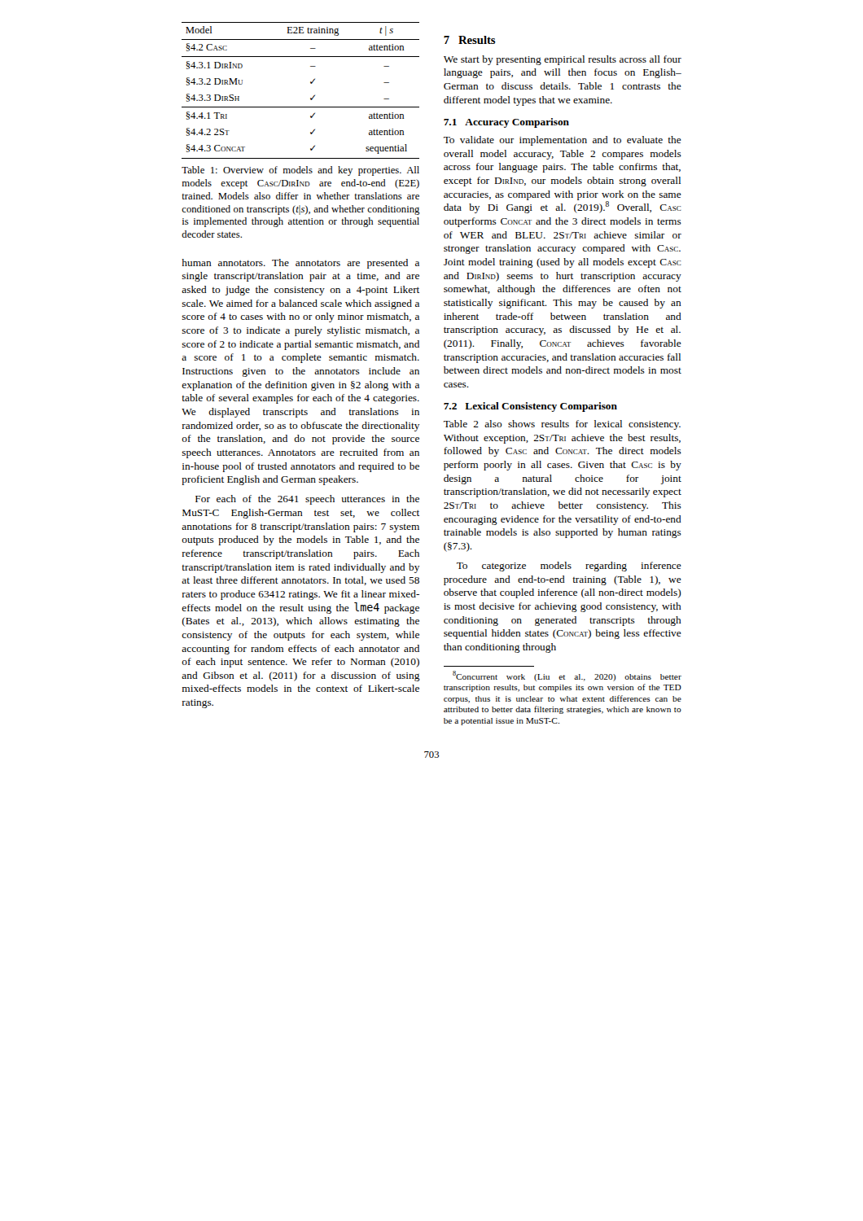| Model | E2E training | t / s |
| --- | --- | --- |
| §4.2 Casc | – | attention |
| §4.3.1 DirInd | – | – |
| §4.3.2 DirMu | ✓ | – |
| §4.3.3 DirSh | ✓ | – |
| §4.4.1 Tri | ✓ | attention |
| §4.4.2 2St | ✓ | attention |
| §4.4.3 Concat | ✓ | sequential |
Table 1: Overview of models and key properties. All models except Casc/DirInd are end-to-end (E2E) trained. Models also differ in whether translations are conditioned on transcripts (t|s), and whether conditioning is implemented through attention or through sequential decoder states.
human annotators. The annotators are presented a single transcript/translation pair at a time, and are asked to judge the consistency on a 4-point Likert scale. We aimed for a balanced scale which assigned a score of 4 to cases with no or only minor mismatch, a score of 3 to indicate a purely stylistic mismatch, a score of 2 to indicate a partial semantic mismatch, and a score of 1 to a complete semantic mismatch. Instructions given to the annotators include an explanation of the definition given in §2 along with a table of several examples for each of the 4 categories. We displayed transcripts and translations in randomized order, so as to obfuscate the directionality of the translation, and do not provide the source speech utterances. Annotators are recruited from an in-house pool of trusted annotators and required to be proficient English and German speakers.
For each of the 2641 speech utterances in the MuST-C English-German test set, we collect annotations for 8 transcript/translation pairs: 7 system outputs produced by the models in Table 1, and the reference transcript/translation pairs. Each transcript/translation item is rated individually and by at least three different annotators. In total, we used 58 raters to produce 63412 ratings. We fit a linear mixed-effects model on the result using the lme4 package (Bates et al., 2013), which allows estimating the consistency of the outputs for each system, while accounting for random effects of each annotator and of each input sentence. We refer to Norman (2010) and Gibson et al. (2011) for a discussion of using mixed-effects models in the context of Likert-scale ratings.
7 Results
We start by presenting empirical results across all four language pairs, and will then focus on English–German to discuss details. Table 1 contrasts the different model types that we examine.
7.1 Accuracy Comparison
To validate our implementation and to evaluate the overall model accuracy, Table 2 compares models across four language pairs. The table confirms that, except for DirInd, our models obtain strong overall accuracies, as compared with prior work on the same data by Di Gangi et al. (2019).8 Overall, Casc outperforms Concat and the 3 direct models in terms of WER and BLEU. 2St/Tri achieve similar or stronger translation accuracy compared with Casc. Joint model training (used by all models except Casc and DirInd) seems to hurt transcription accuracy somewhat, although the differences are often not statistically significant. This may be caused by an inherent trade-off between translation and transcription accuracy, as discussed by He et al. (2011). Finally, Concat achieves favorable transcription accuracies, and translation accuracies fall between direct models and non-direct models in most cases.
7.2 Lexical Consistency Comparison
Table 2 also shows results for lexical consistency. Without exception, 2St/Tri achieve the best results, followed by Casc and Concat. The direct models perform poorly in all cases. Given that Casc is by design a natural choice for joint transcription/translation, we did not necessarily expect 2St/Tri to achieve better consistency. This encouraging evidence for the versatility of end-to-end trainable models is also supported by human ratings (§7.3).
To categorize models regarding inference procedure and end-to-end training (Table 1), we observe that coupled inference (all non-direct models) is most decisive for achieving good consistency, with conditioning on generated transcripts through sequential hidden states (Concat) being less effective than conditioning through
8Concurrent work (Liu et al., 2020) obtains better transcription results, but compiles its own version of the TED corpus, thus it is unclear to what extent differences can be attributed to better data filtering strategies, which are known to be a potential issue in MuST-C.
703